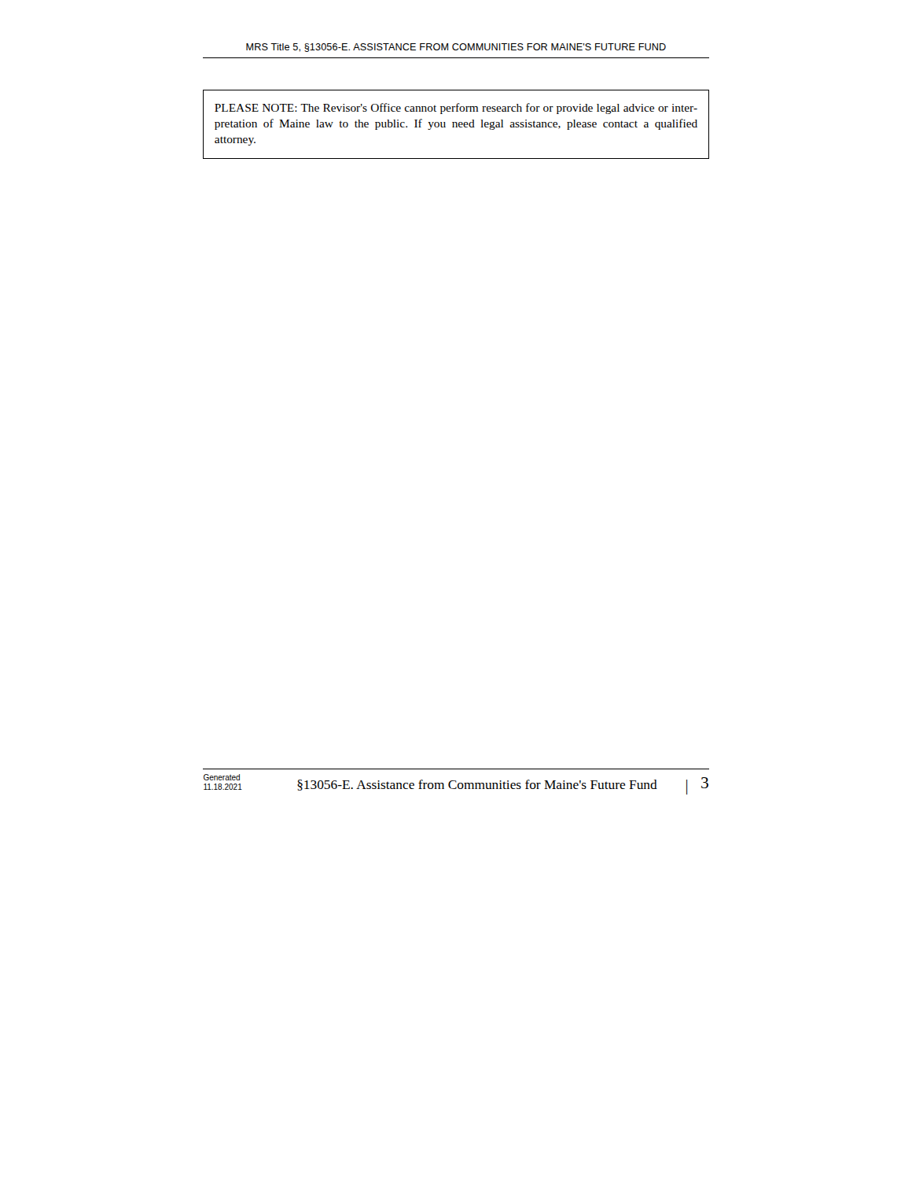MRS Title 5, §13056-E. ASSISTANCE FROM COMMUNITIES FOR MAINE'S FUTURE FUND
PLEASE NOTE: The Revisor's Office cannot perform research for or provide legal advice or interpretation of Maine law to the public. If you need legal assistance, please contact a qualified attorney.
Generated
11.18.2021
§13056-E. Assistance from Communities for Maine's Future Fund
|3